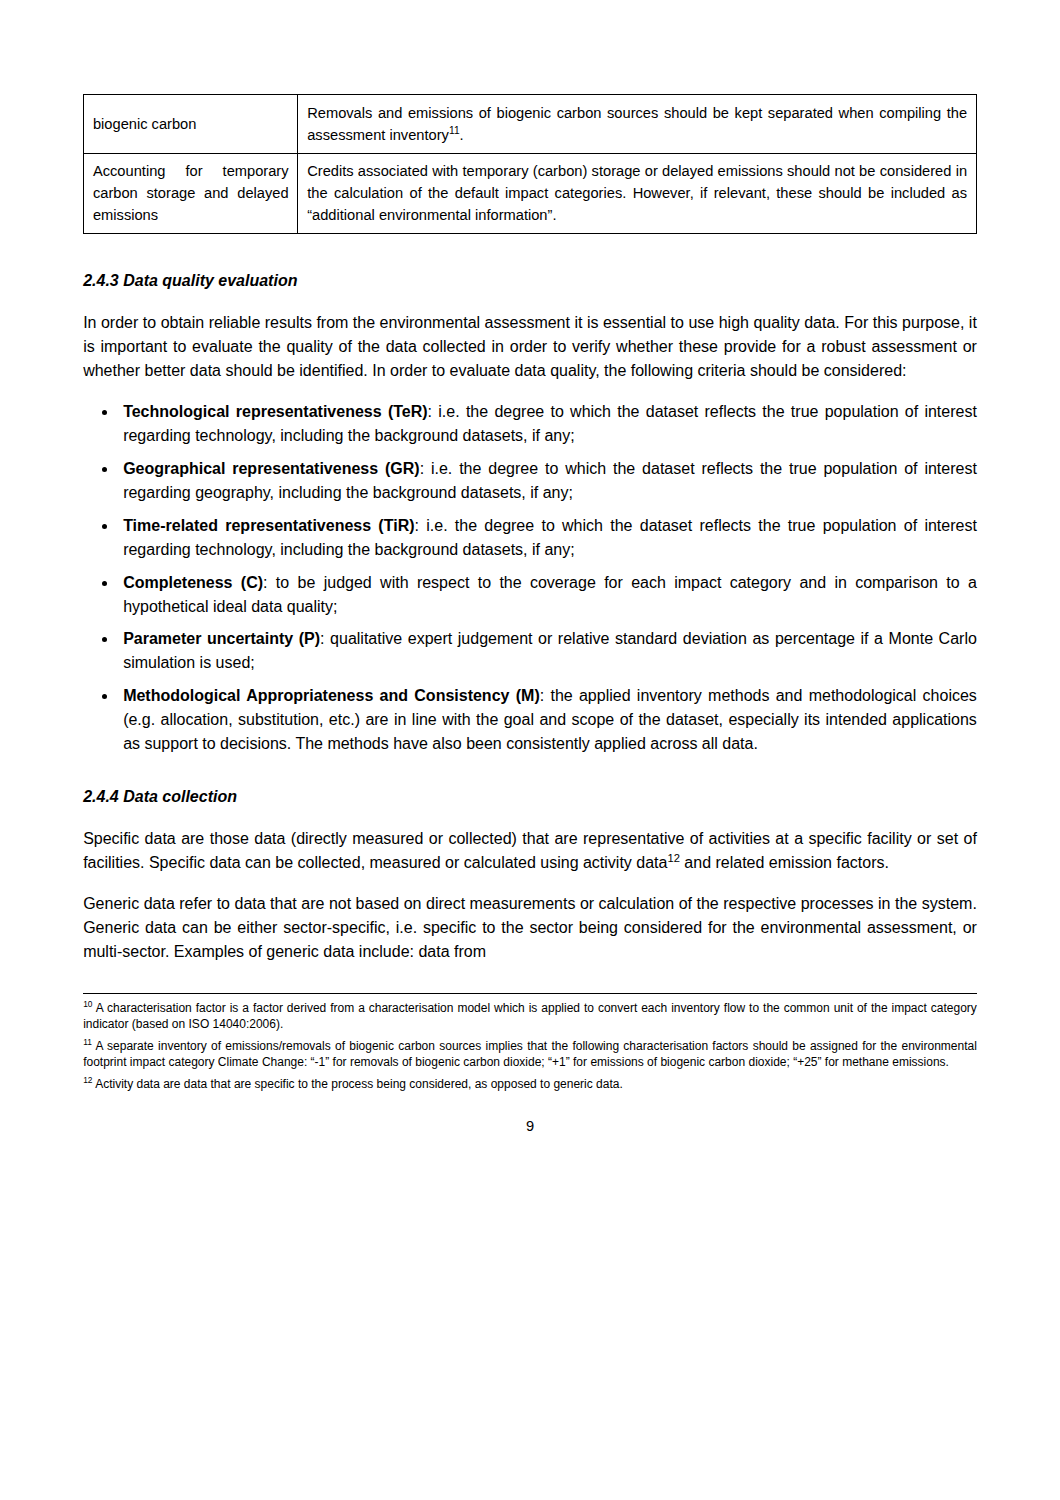| biogenic carbon | Removals and emissions of biogenic carbon sources should be kept separated when compiling the assessment inventory 11 . |
| Accounting for temporary carbon storage and delayed emissions | Credits associated with temporary (carbon) storage or delayed emissions should not be considered in the calculation of the default impact categories. However, if relevant, these should be included as “additional environmental information”. |
2.4.3 Data quality evaluation
In order to obtain reliable results from the environmental assessment it is essential to use high quality data. For this purpose, it is important to evaluate the quality of the data collected in order to verify whether these provide for a robust assessment or whether better data should be identified. In order to evaluate data quality, the following criteria should be considered:
Technological representativeness (TeR): i.e. the degree to which the dataset reflects the true population of interest regarding technology, including the background datasets, if any;
Geographical representativeness (GR): i.e. the degree to which the dataset reflects the true population of interest regarding geography, including the background datasets, if any;
Time-related representativeness (TiR): i.e. the degree to which the dataset reflects the true population of interest regarding technology, including the background datasets, if any;
Completeness (C): to be judged with respect to the coverage for each impact category and in comparison to a hypothetical ideal data quality;
Parameter uncertainty (P): qualitative expert judgement or relative standard deviation as percentage if a Monte Carlo simulation is used;
Methodological Appropriateness and Consistency (M): the applied inventory methods and methodological choices (e.g. allocation, substitution, etc.) are in line with the goal and scope of the dataset, especially its intended applications as support to decisions. The methods have also been consistently applied across all data.
2.4.4 Data collection
Specific data are those data (directly measured or collected) that are representative of activities at a specific facility or set of facilities. Specific data can be collected, measured or calculated using activity data12 and related emission factors.
Generic data refer to data that are not based on direct measurements or calculation of the respective processes in the system. Generic data can be either sector-specific, i.e. specific to the sector being considered for the environmental assessment, or multi-sector. Examples of generic data include: data from
10 A characterisation factor is a factor derived from a characterisation model which is applied to convert each inventory flow to the common unit of the impact category indicator (based on ISO 14040:2006).
11 A separate inventory of emissions/removals of biogenic carbon sources implies that the following characterisation factors should be assigned for the environmental footprint impact category Climate Change: “-1” for removals of biogenic carbon dioxide; “+1” for emissions of biogenic carbon dioxide; “+25” for methane emissions.
12 Activity data are data that are specific to the process being considered, as opposed to generic data.
9